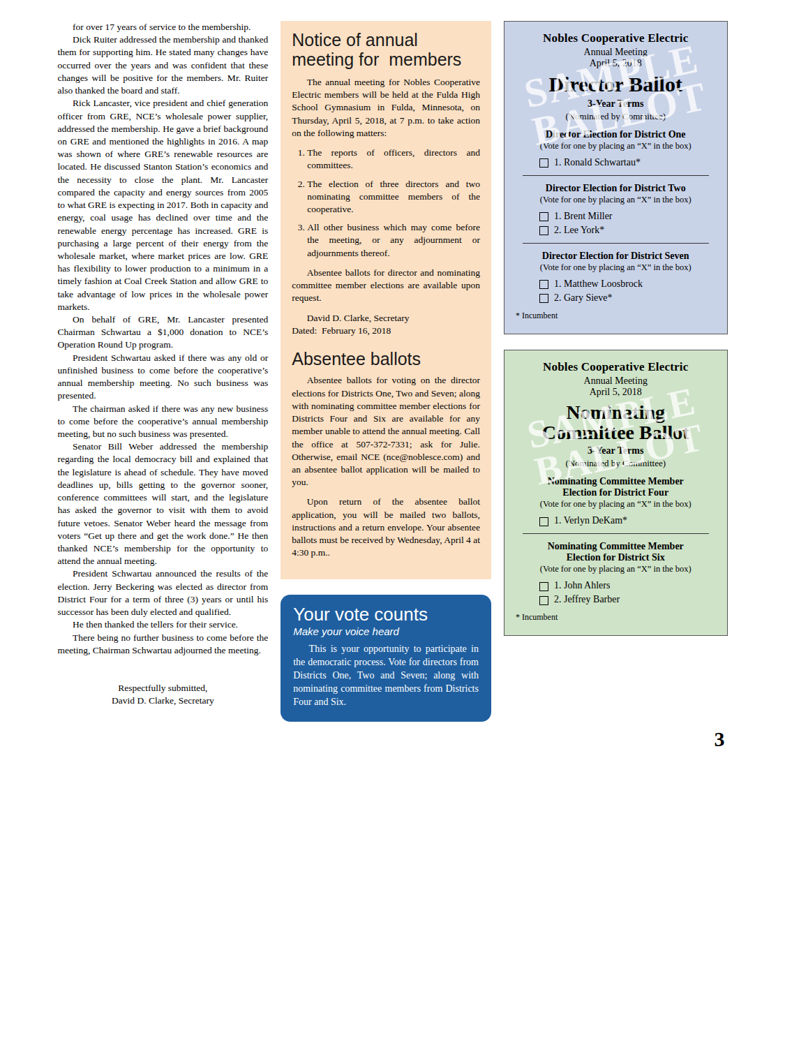for over 17 years of service to the membership.
Dick Ruiter addressed the membership and thanked them for supporting him. He stated many changes have occurred over the years and was confident that these changes will be positive for the members. Mr. Ruiter also thanked the board and staff.
Rick Lancaster, vice president and chief generation officer from GRE, NCE’s wholesale power supplier, addressed the membership. He gave a brief background on GRE and mentioned the highlights in 2016. A map was shown of where GRE’s renewable resources are located. He discussed Stanton Station’s economics and the necessity to close the plant. Mr. Lancaster compared the capacity and energy sources from 2005 to what GRE is expecting in 2017. Both in capacity and energy, coal usage has declined over time and the renewable energy percentage has increased. GRE is purchasing a large percent of their energy from the wholesale market, where market prices are low. GRE has flexibility to lower production to a minimum in a timely fashion at Coal Creek Station and allow GRE to take advantage of low prices in the wholesale power markets.
On behalf of GRE, Mr. Lancaster presented Chairman Schwartau a $1,000 donation to NCE’s Operation Round Up program.
President Schwartau asked if there was any old or unfinished business to come before the cooperative’s annual membership meeting. No such business was presented.
The chairman asked if there was any new business to come before the cooperative’s annual membership meeting, but no such business was presented.
Senator Bill Weber addressed the membership regarding the local democracy bill and explained that the legislature is ahead of schedule. They have moved deadlines up, bills getting to the governor sooner, conference committees will start, and the legislature has asked the governor to visit with them to avoid future vetoes. Senator Weber heard the message from voters “Get up there and get the work done.” He then thanked NCE’s membership for the opportunity to attend the annual meeting.
President Schwartau announced the results of the election. Jerry Beckering was elected as director from District Four for a term of three (3) years or until his successor has been duly elected and qualified.
He then thanked the tellers for their service.
There being no further business to come before the meeting, Chairman Schwartau adjourned the meeting.
Respectfully submitted,
David D. Clarke, Secretary
Notice of annual meeting for members
The annual meeting for Nobles Cooperative Electric members will be held at the Fulda High School Gymnasium in Fulda, Minnesota, on Thursday, April 5, 2018, at 7 p.m. to take action on the following matters:
The reports of officers, directors and committees.
The election of three directors and two nominating committee members of the cooperative.
All other business which may come before the meeting, or any adjournment or adjournments thereof.
Absentee ballots for director and nominating committee member elections are available upon request.
David D. Clarke, Secretary
Dated: February 16, 2018
Absentee ballots
Absentee ballots for voting on the director elections for Districts One, Two and Seven; along with nominating committee member elections for Districts Four and Six are available for any member unable to attend the annual meeting. Call the office at 507-372-7331; ask for Julie. Otherwise, email NCE (nce@noblesce.com) and an absentee ballot application will be mailed to you.
Upon return of the absentee ballot application, you will be mailed two ballots, instructions and a return envelope. Your absentee ballots must be received by Wednesday, April 4 at 4:30 p.m..
Your vote counts
Make your voice heard
This is your opportunity to participate in the democratic process. Vote for directors from Districts One, Two and Seven; along with nominating committee members from Districts Four and Six.
SAMPLE
BALLOT
Nobles Cooperative Electric
Annual Meeting
April 5, 2018
Director Ballot
3-Year Terms
(Nominated by Committee)
Director Election for District One
(Vote for one by placing an “X” in the box)
1. Ronald Schwartau*
Director Election for District Two
(Vote for one by placing an “X” in the box)
1. Brent Miller
2. Lee York*
Director Election for District Seven
(Vote for one by placing an “X” in the box)
1. Matthew Loosbrock
2. Gary Sieve*
* Incumbent
SAMPLE
BALLOT
Nobles Cooperative Electric
Annual Meeting
April 5, 2018
Nominating
Committee Ballot
3-Year Terms
(Nominated by Committee)
Nominating Committee Member
Election for District Four
(Vote for one by placing an “X” in the box)
1. Verlyn DeKam*
Nominating Committee Member
Election for District Six
(Vote for one by placing an “X” in the box)
1. John Ahlers
2. Jeffrey Barber
* Incumbent
3